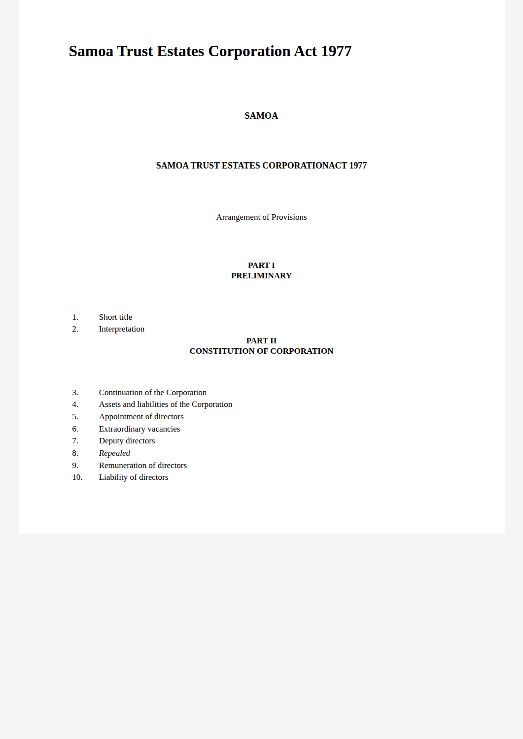Samoa Trust Estates Corporation Act 1977
SAMOA
SAMOA TRUST ESTATES CORPORATIONACT 1977
Arrangement of Provisions
PART IPRELIMINARY
1. Short title
2. Interpretation
PART IICONSTITUTION OF CORPORATION
3. Continuation of the Corporation
4. Assets and liabilities of the Corporation
5. Appointment of directors
6. Extraordinary vacancies
7. Deputy directors
8. Repealed
9. Remuneration of directors
10. Liability of directors